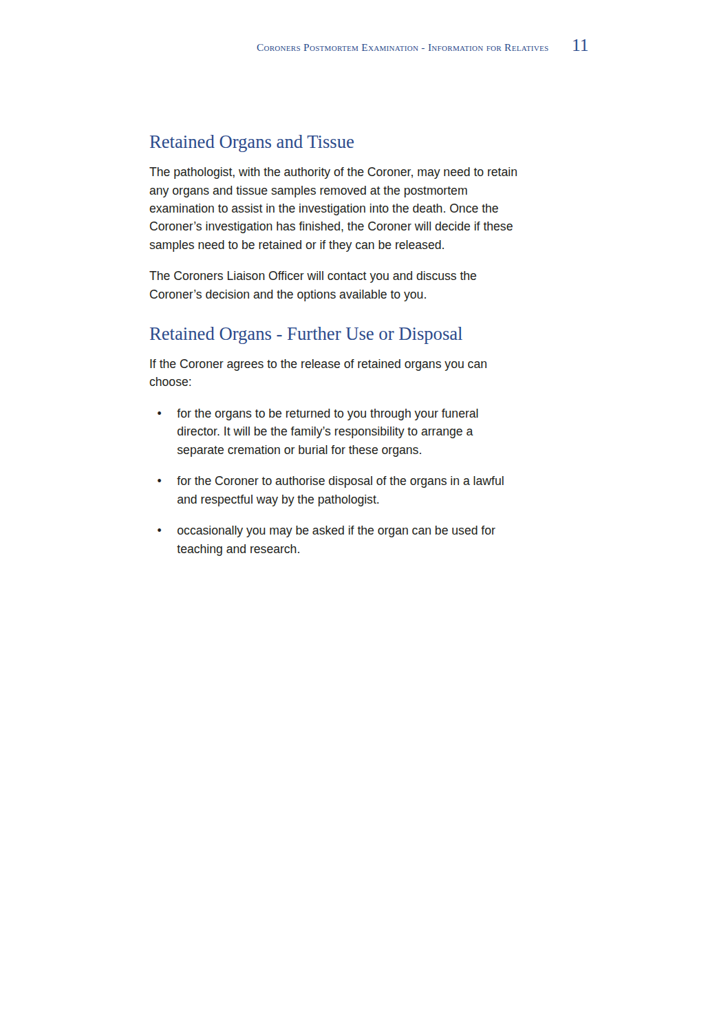Coroners Postmortem Examination - Information for Relatives 11
Retained Organs and Tissue
The pathologist, with the authority of the Coroner, may need to retain any organs and tissue samples removed at the postmortem examination to assist in the investigation into the death. Once the Coroner’s investigation has finished, the Coroner will decide if these samples need to be retained or if they can be released.
The Coroners Liaison Officer will contact you and discuss the Coroner’s decision and the options available to you.
Retained Organs - Further Use or Disposal
If the Coroner agrees to the release of retained organs you can choose:
for the organs to be returned to you through your funeral director. It will be the family’s responsibility to arrange a separate cremation or burial for these organs.
for the Coroner to authorise disposal of the organs in a lawful and respectful way by the pathologist.
occasionally you may be asked if the organ can be used for teaching and research.